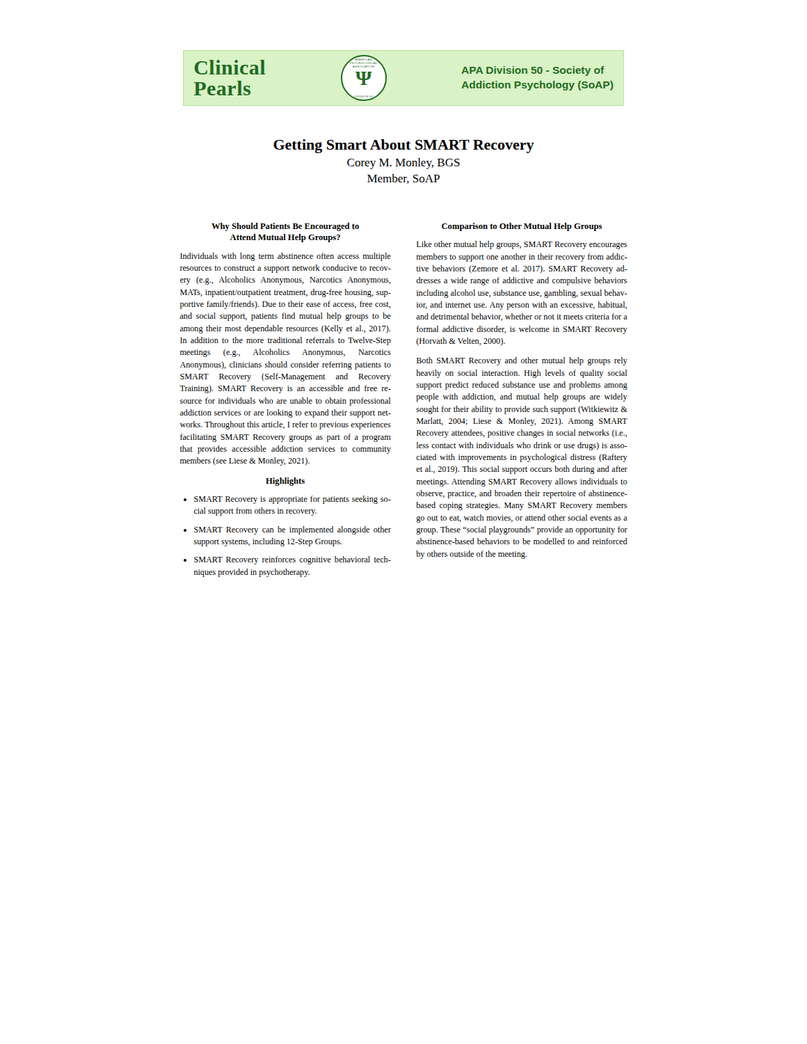Clinical Pearls
AMERICAN PSYCHOLOGICAL ASSOCIATION
Ψ
DIVISION 50
APA Division 50 - Society of
Addiction Psychology (SoAP)
Getting Smart About SMART Recovery
Corey M. Monley, BGS
Member, SoAP
Why Should Patients Be Encouraged to
Attend Mutual Help Groups?
Individuals with long term abstinence often access multiple resources to construct a support network conducive to recovery (e.g., Alcoholics Anonymous, Narcotics Anonymous, MATs, inpatient/outpatient treatment, drug-free housing, supportive family/friends). Due to their ease of access, free cost, and social support, patients find mutual help groups to be among their most dependable resources (Kelly et al., 2017). In addition to the more traditional referrals to Twelve-Step meetings (e.g., Alcoholics Anonymous, Narcotics Anonymous), clinicians should consider referring patients to SMART Recovery (Self-Management and Recovery Training). SMART Recovery is an accessible and free resource for individuals who are unable to obtain professional addiction services or are looking to expand their support networks. Throughout this article, I refer to previous experiences facilitating SMART Recovery groups as part of a program that provides accessible addiction services to community members (see Liese & Monley, 2021).
Highlights
SMART Recovery is appropriate for patients seeking social support from others in recovery.
SMART Recovery can be implemented alongside other support systems, including 12-Step Groups.
SMART Recovery reinforces cognitive behavioral techniques provided in psychotherapy.
Comparison to Other Mutual Help Groups
Like other mutual help groups, SMART Recovery encourages members to support one another in their recovery from addictive behaviors (Zemore et al. 2017). SMART Recovery addresses a wide range of addictive and compulsive behaviors including alcohol use, substance use, gambling, sexual behavior, and internet use. Any person with an excessive, habitual, and detrimental behavior, whether or not it meets criteria for a formal addictive disorder, is welcome in SMART Recovery (Horvath & Velten, 2000).
Both SMART Recovery and other mutual help groups rely heavily on social interaction. High levels of quality social support predict reduced substance use and problems among people with addiction, and mutual help groups are widely sought for their ability to provide such support (Witkiewitz & Marlatt, 2004; Liese & Monley, 2021). Among SMART Recovery attendees, positive changes in social networks (i.e., less contact with individuals who drink or use drugs) is associated with improvements in psychological distress (Raftery et al., 2019). This social support occurs both during and after meetings. Attending SMART Recovery allows individuals to observe, practice, and broaden their repertoire of abstinence-based coping strategies. Many SMART Recovery members go out to eat, watch movies, or attend other social events as a group. These “social playgrounds” provide an opportunity for abstinence-based behaviors to be modelled to and reinforced by others outside of the meeting.